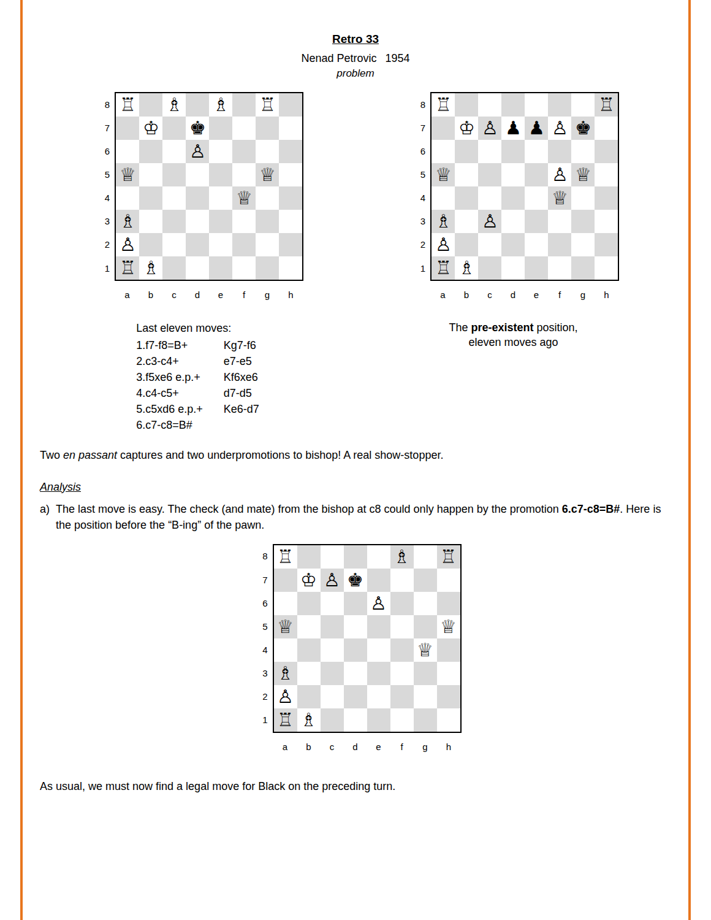Retro 33
Nenad Petrovic 1954
problem
| / 8 / ♖ / / ♗ / / ♗ / / ♖ / / / 7 / / ♔ / / ♚ / / / / / / 6 / / / / ♙ / / / / / / 5 / ♕ / / / / / / ♕ / / / 4 / / / / / / ♕ / / / / 3 / ♗ / / / / / / / / / 2 / ♙ / / / / / / / / / 1 / ♖ / ♗ / / / / / / / / / a / b / c / d / e / f / g / h / Last eleven moves: / 1.f7-f8=B+ / Kg7-f6 / / 2.c3-c4+ / e7-e5 / / 3.f5xe6 e.p.+ / Kf6xe6 / / 4.c4-c5+ / d7-d5 / / 5.c5xd6 e.p.+ / Ke6-d7 / / 6.c7-c8=B# / / | / 8 / ♖ / / / / / / / ♖ / / 7 / / ♔ / ♙ / ♟ / ♟ / ♙ / ♚ / / / 6 / / / / / / / / / / 5 / ♕ / / / / / ♙ / ♕ / / / 4 / / / / / / ♕ / / / / 3 / ♗ / / ♙ / / / / / / / 2 / ♙ / / / / / / / / / 1 / ♖ / ♗ / / / / / / / / / a / b / c / d / e / f / g / h / The pre-existent position, eleven moves ago |
Two en passant captures and two underpromotions to bishop! A real show-stopper.
Analysis
a) The last move is easy. The check (and mate) from the bishop at c8 could only happen by the promotion 6.c7-c8=B#. Here is the position before the “B-ing” of the pawn.
| 8 | ♖ | | | | | ♗ | | ♖ |
| 7 | | ♔ | ♙ | ♚ | | | | |
| 6 | | | | | ♙ | | | |
| 5 | ♕ | | | | | | | ♕ |
| 4 | | | | | | | ♕ | |
| 3 | ♗ | | | | | | | |
| 2 | ♙ | | | | | | | |
| 1 | ♖ | ♗ | | | | | | |
| | a | b | c | d | e | f | g | h |
As usual, we must now find a legal move for Black on the preceding turn.